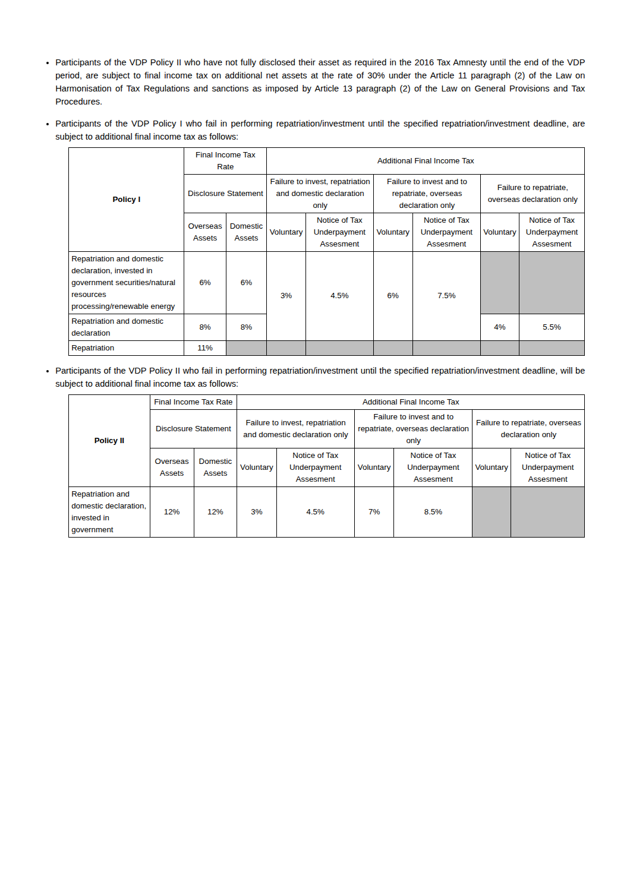Participants of the VDP Policy II who have not fully disclosed their asset as required in the 2016 Tax Amnesty until the end of the VDP period, are subject to final income tax on additional net assets at the rate of 30% under the Article 11 paragraph (2) of the Law on Harmonisation of Tax Regulations and sanctions as imposed by Article 13 paragraph (2) of the Law on General Provisions and Tax Procedures.
Participants of the VDP Policy I who fail in performing repatriation/investment until the specified repatriation/investment deadline, are subject to additional final income tax as follows:
| Policy I | Final Income Tax Rate | Additional Final Income Tax |
| Disclosure Statement | Failure to invest, repatriation and domestic declaration only | Failure to invest and to repatriate, overseas declaration only | Failure to repatriate, overseas declaration only |
| Overseas Assets | Domestic Assets | Voluntary | Notice of Tax Underpayment Assesment | Voluntary | Notice of Tax Underpayment Assesment | Voluntary | Notice of Tax Underpayment Assesment |
| Repatriation and domestic declaration, invested in government securities/natural resources processing/renewable energy | 6% | 6% | 3% | 4.5% | 6% | 7.5% | | |
| Repatriation and domestic declaration | 8% | 8% | 4% | 5.5% |
| Repatriation | 11% | | | | | | | |
Participants of the VDP Policy II who fail in performing repatriation/investment until the specified repatriation/investment deadline, will be subject to additional final income tax as follows:
| Policy II | Final Income Tax Rate | Additional Final Income Tax |
| Disclosure Statement | Failure to invest, repatriation and domestic declaration only | Failure to invest and to repatriate, overseas declaration only | Failure to repatriate, overseas declaration only |
| Overseas Assets | Domestic Assets | Voluntary | Notice of Tax Underpayment Assesment | Voluntary | Notice of Tax Underpayment Assesment | Voluntary | Notice of Tax Underpayment Assesment |
| Repatriation and domestic declaration, invested in government | 12% | 12% | 3% | 4.5% | 7% | 8.5% | | |